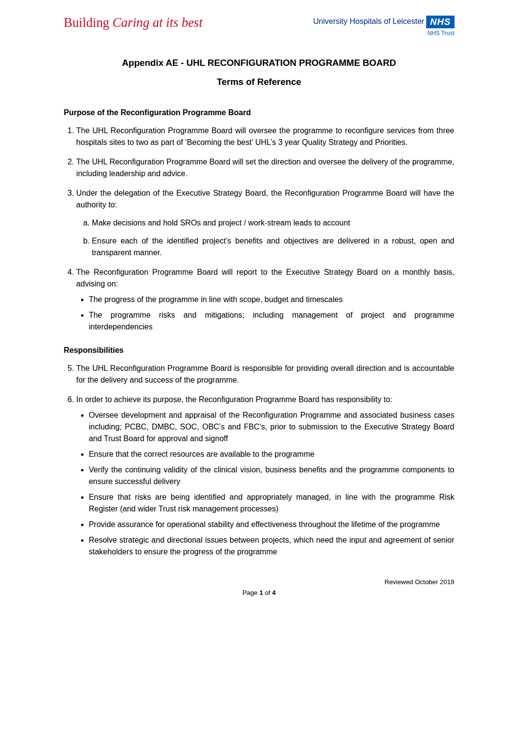Building Caring at its best
University Hospitals of Leicester NHS NHS Trust
Appendix AE - UHL RECONFIGURATION PROGRAMME BOARD
Terms of Reference
Purpose of the Reconfiguration Programme Board
The UHL Reconfiguration Programme Board will oversee the programme to reconfigure services from three hospitals sites to two as part of ‘Becoming the best’ UHL’s 3 year Quality Strategy and Priorities.
The UHL Reconfiguration Programme Board will set the direction and oversee the delivery of the programme, including leadership and advice.
Under the delegation of the Executive Strategy Board, the Reconfiguration Programme Board will have the authority to:
Make decisions and hold SROs and project / work-stream leads to account
Ensure each of the identified project’s benefits and objectives are delivered in a robust, open and transparent manner.
The Reconfiguration Programme Board will report to the Executive Strategy Board on a monthly basis, advising on:
The progress of the programme in line with scope, budget and timescales
The programme risks and mitigations; including management of project and programme interdependencies
Responsibilities
The UHL Reconfiguration Programme Board is responsible for providing overall direction and is accountable for the delivery and success of the programme.
In order to achieve its purpose, the Reconfiguration Programme Board has responsibility to:
Oversee development and appraisal of the Reconfiguration Programme and associated business cases including; PCBC, DMBC, SOC, OBC’s and FBC’s, prior to submission to the Executive Strategy Board and Trust Board for approval and signoff
Ensure that the correct resources are available to the programme
Verify the continuing validity of the clinical vision, business benefits and the programme components to ensure successful delivery
Ensure that risks are being identified and appropriately managed, in line with the programme Risk Register (and wider Trust risk management processes)
Provide assurance for operational stability and effectiveness throughout the lifetime of the programme
Resolve strategic and directional issues between projects, which need the input and agreement of senior stakeholders to ensure the progress of the programme
Reviewed October 2019
Page 1 of 4